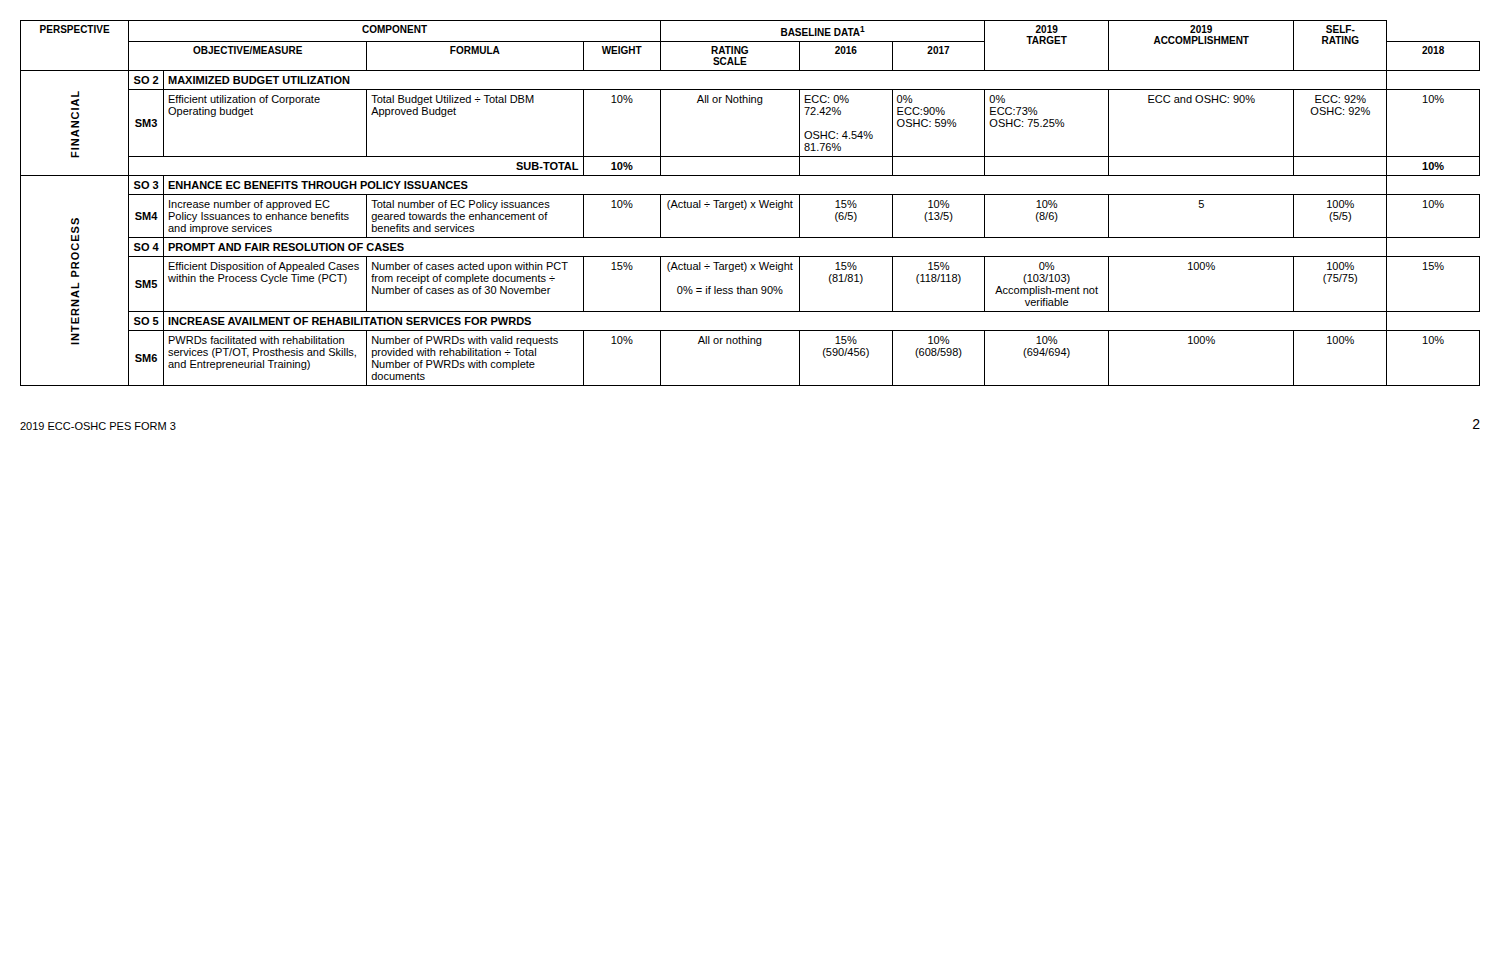| Perspective | Component | Baseline Data 1 | 2019 Target | 2019 Accomplishment | Self- Rating |
| --- | --- | --- | --- | --- | --- |
| Objective/Measure | Formula | Weight | Rating Scale | 2016 | 2017 | 2018 |
| Financial | SO 2 | Maximized Budget Utilization |
| SM3 | Efficient utilization of Corporate Operating budget | Total Budget Utilized ÷ Total DBM Approved Budget | 10% | All or Nothing | ECC: 0% 72.42% OSHC: 4.54% 81.76% | 0% ECC:90% OSHC: 59% | 0% ECC:73% OSHC: 75.25% | ECC and OSHC: 90% | ECC: 92% OSHC: 92% | 10% |
| Sub-Total | 10% | | | | | | | 10% |
| Internal Process | SO 3 | Enhance EC Benefits through Policy Issuances |
| SM4 | Increase number of approved EC Policy Issuances to enhance benefits and improve services | Total number of EC Policy issuances geared towards the enhancement of benefits and services | 10% | (Actual ÷ Target) x Weight | 15% (6/5) | 10% (13/5) | 10% (8/6) | 5 | 100% (5/5) | 10% |
| SO 4 | Prompt and Fair Resolution of Cases |
| SM5 | Efficient Disposition of Appealed Cases within the Process Cycle Time (PCT) | Number of cases acted upon within PCT from receipt of complete documents ÷ Number of cases as of 30 November | 15% | (Actual ÷ Target) x Weight 0% = if less than 90% | 15% (81/81) | 15% (118/118) | 0% (103/103) Accomplish-ment not verifiable | 100% | 100% (75/75) | 15% |
| SO 5 | Increase Availment of Rehabilitation Services for PWRDs |
| SM6 | PWRDs facilitated with rehabilitation services (PT/OT, Prosthesis and Skills, and Entrepreneurial Training) | Number of PWRDs with valid requests provided with rehabilitation ÷ Total Number of PWRDs with complete documents | 10% | All or nothing | 15% (590/456) | 10% (608/598) | 10% (694/694) | 100% | 100% | 10% |
2019 ECC-OSHC PES FORM 3 2